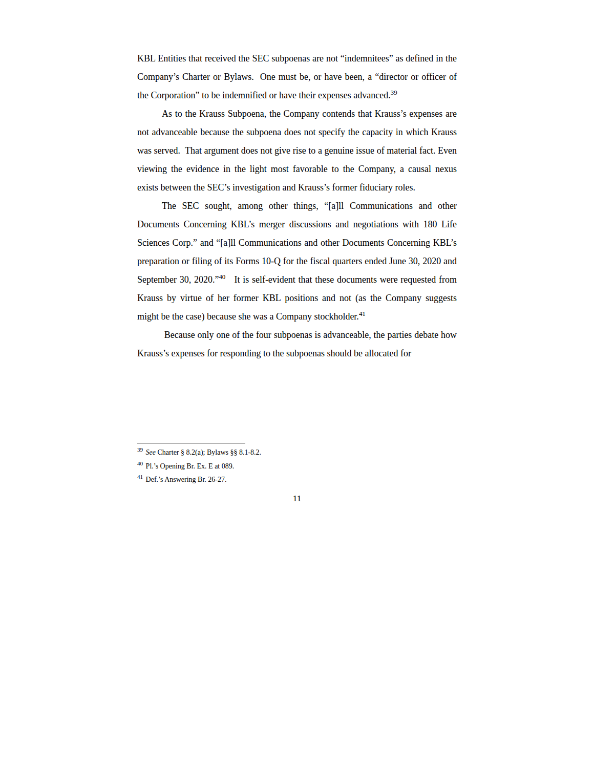KBL Entities that received the SEC subpoenas are not “indemnitees” as defined in the Company’s Charter or Bylaws. One must be, or have been, a “director or officer of the Corporation” to be indemnified or have their expenses advanced.39
As to the Krauss Subpoena, the Company contends that Krauss’s expenses are not advanceable because the subpoena does not specify the capacity in which Krauss was served. That argument does not give rise to a genuine issue of material fact. Even viewing the evidence in the light most favorable to the Company, a causal nexus exists between the SEC’s investigation and Krauss’s former fiduciary roles.
The SEC sought, among other things, “[a]ll Communications and other Documents Concerning KBL’s merger discussions and negotiations with 180 Life Sciences Corp.” and “[a]ll Communications and other Documents Concerning KBL’s preparation or filing of its Forms 10-Q for the fiscal quarters ended June 30, 2020 and September 30, 2020.”40 It is self-evident that these documents were requested from Krauss by virtue of her former KBL positions and not (as the Company suggests might be the case) because she was a Company stockholder.41
Because only one of the four subpoenas is advanceable, the parties debate how Krauss’s expenses for responding to the subpoenas should be allocated for
39 See Charter § 8.2(a); Bylaws §§ 8.1-8.2.
40 Pl.’s Opening Br. Ex. E at 089.
41 Def.’s Answering Br. 26-27.
11